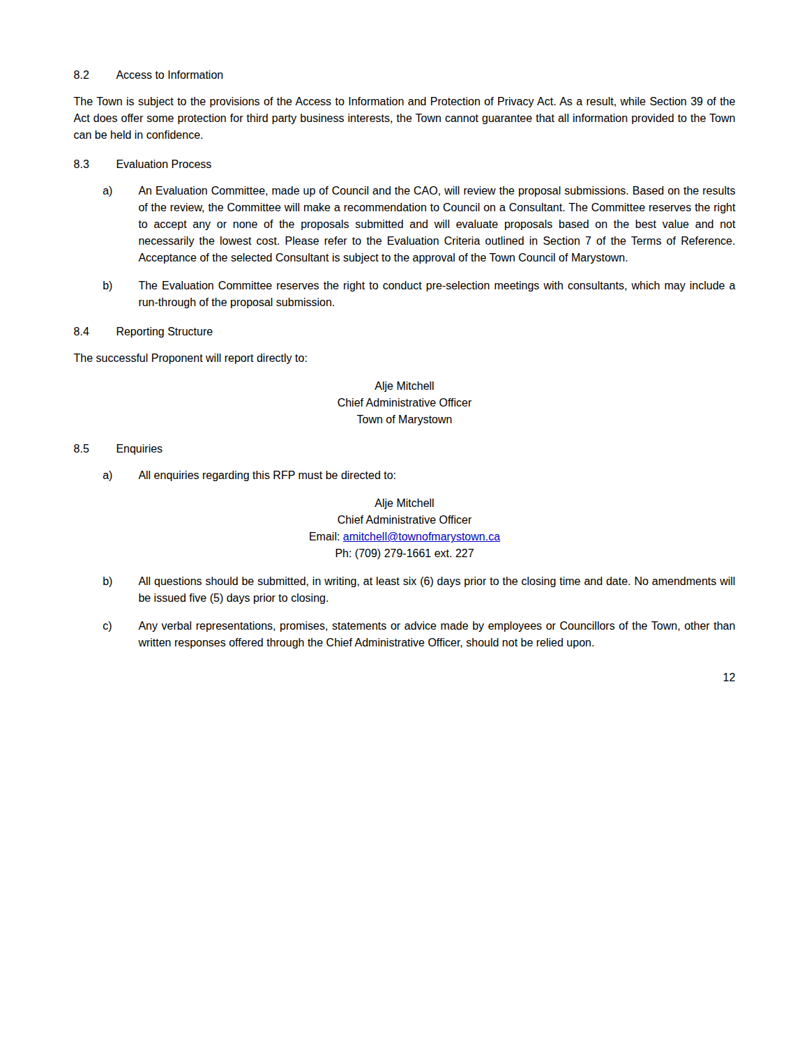8.2 Access to Information
The Town is subject to the provisions of the Access to Information and Protection of Privacy Act. As a result, while Section 39 of the Act does offer some protection for third party business interests, the Town cannot guarantee that all information provided to the Town can be held in confidence.
8.3 Evaluation Process
a) An Evaluation Committee, made up of Council and the CAO, will review the proposal submissions. Based on the results of the review, the Committee will make a recommendation to Council on a Consultant. The Committee reserves the right to accept any or none of the proposals submitted and will evaluate proposals based on the best value and not necessarily the lowest cost. Please refer to the Evaluation Criteria outlined in Section 7 of the Terms of Reference. Acceptance of the selected Consultant is subject to the approval of the Town Council of Marystown.
b) The Evaluation Committee reserves the right to conduct pre-selection meetings with consultants, which may include a run-through of the proposal submission.
8.4 Reporting Structure
The successful Proponent will report directly to:
Alje Mitchell Chief Administrative Officer Town of Marystown
8.5 Enquiries
a) All enquiries regarding this RFP must be directed to:
Alje Mitchell Chief Administrative Officer Email: amitchell@townofmarystown.ca Ph: (709) 279-1661 ext. 227
b) All questions should be submitted, in writing, at least six (6) days prior to the closing time and date. No amendments will be issued five (5) days prior to closing.
c) Any verbal representations, promises, statements or advice made by employees or Councillors of the Town, other than written responses offered through the Chief Administrative Officer, should not be relied upon.
12